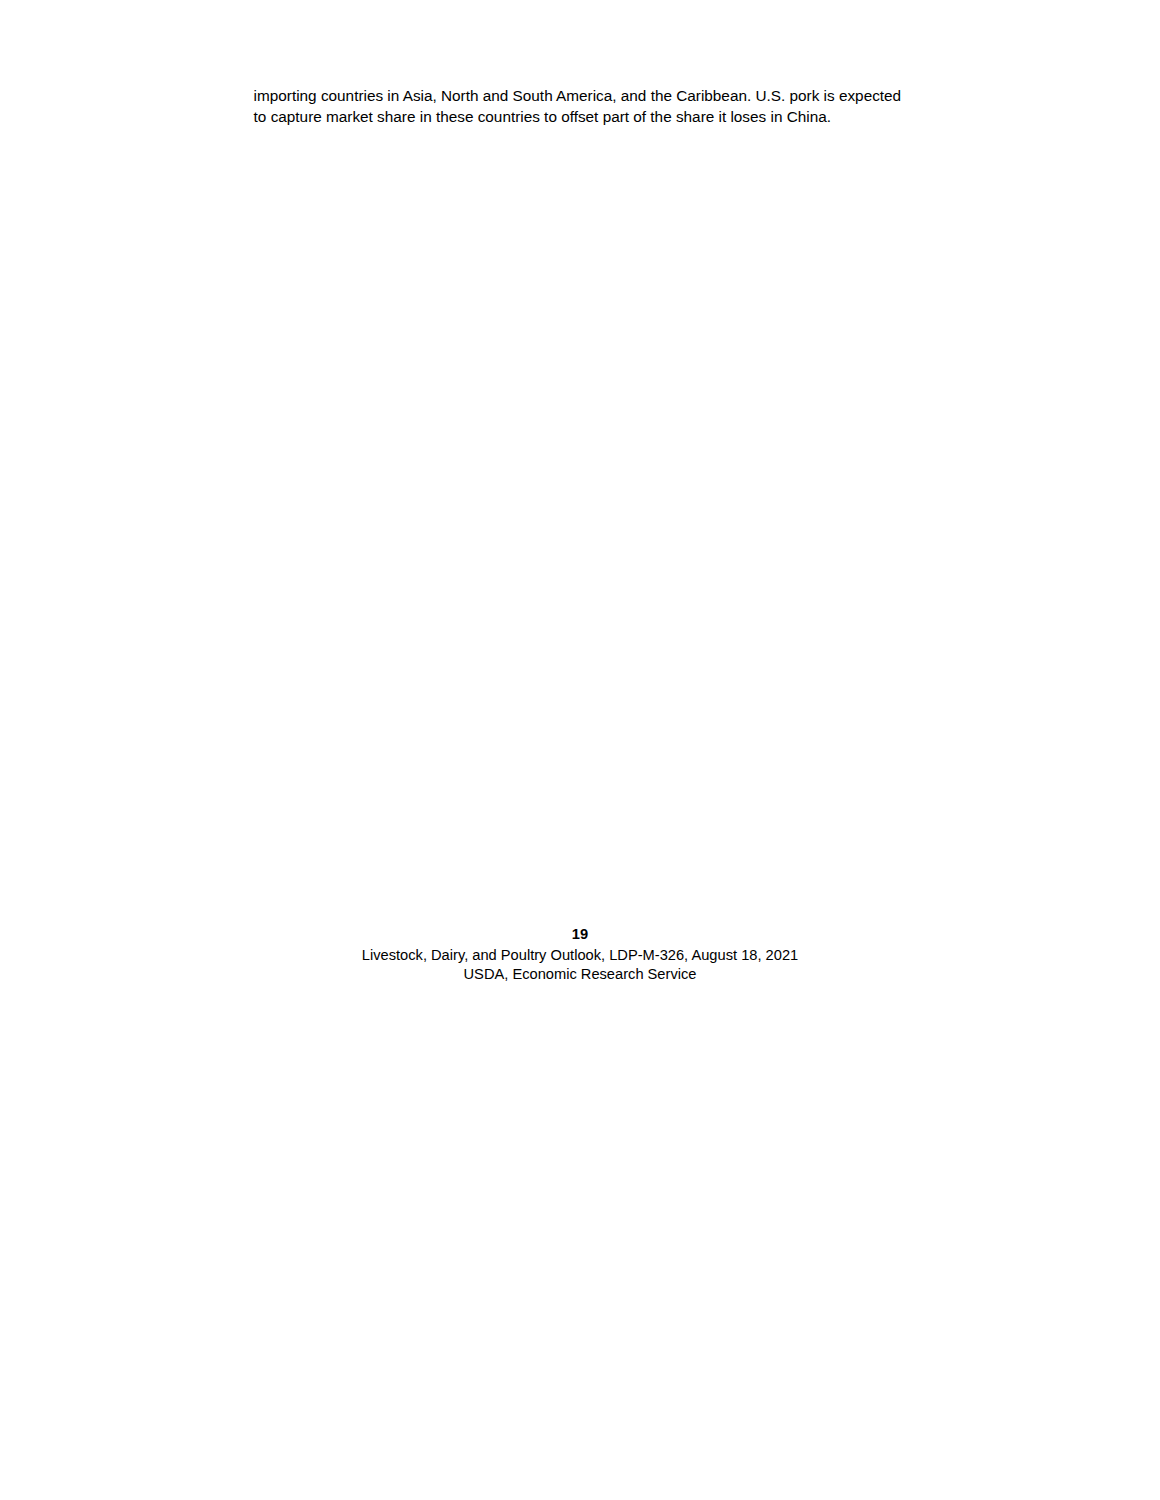importing countries in Asia, North and South America, and the Caribbean. U.S. pork is expected to capture market share in these countries to offset part of the share it loses in China.
19
Livestock, Dairy, and Poultry Outlook, LDP-M-326, August 18, 2021
USDA, Economic Research Service